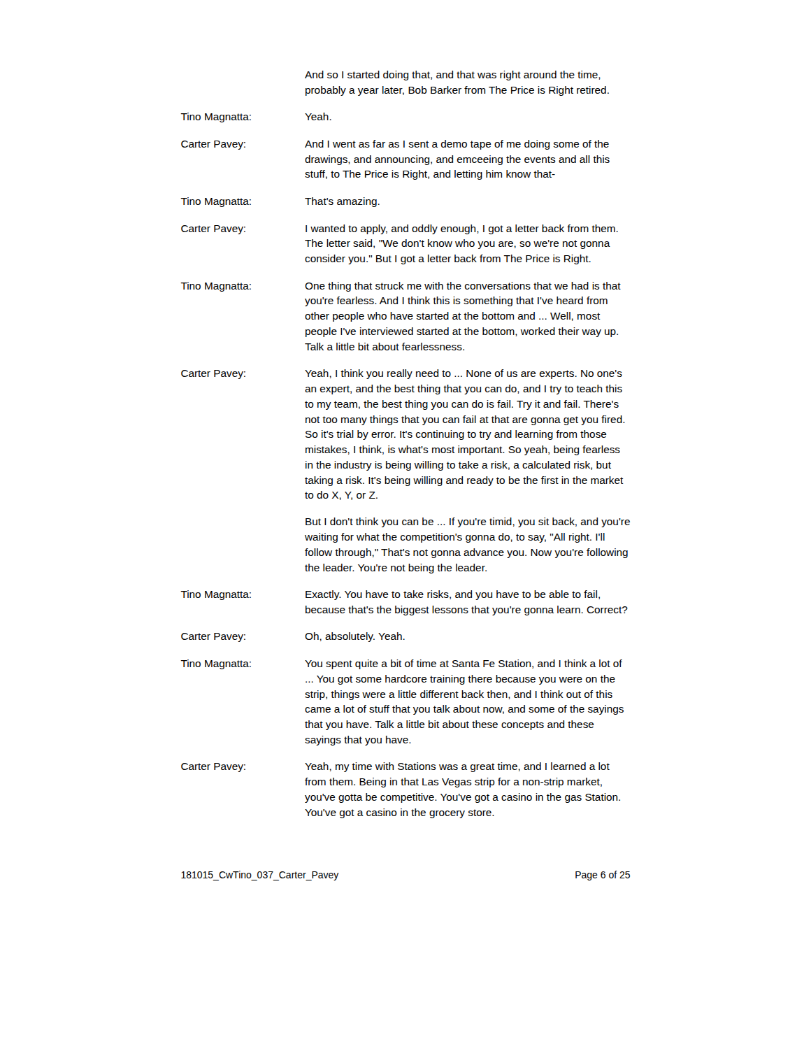Carter Pavey:
And so I started doing that, and that was right around the time, probably a year later, Bob Barker from The Price is Right retired.
Tino Magnatta:
Yeah.
Carter Pavey:
And I went as far as I sent a demo tape of me doing some of the drawings, and announcing, and emceeing the events and all this stuff, to The Price is Right, and letting him know that-
Tino Magnatta:
That's amazing.
Carter Pavey:
I wanted to apply, and oddly enough, I got a letter back from them. The letter said, "We don't know who you are, so we're not gonna consider you." But I got a letter back from The Price is Right.
Tino Magnatta:
One thing that struck me with the conversations that we had is that you're fearless. And I think this is something that I've heard from other people who have started at the bottom and ... Well, most people I've interviewed started at the bottom, worked their way up. Talk a little bit about fearlessness.
Carter Pavey:
Yeah, I think you really need to ... None of us are experts. No one's an expert, and the best thing that you can do, and I try to teach this to my team, the best thing you can do is fail. Try it and fail. There's not too many things that you can fail at that are gonna get you fired. So it's trial by error. It's continuing to try and learning from those mistakes, I think, is what's most important. So yeah, being fearless in the industry is being willing to take a risk, a calculated risk, but taking a risk. It's being willing and ready to be the first in the market to do X, Y, or Z.
But I don't think you can be ... If you're timid, you sit back, and you're waiting for what the competition's gonna do, to say, "All right. I'll follow through," That's not gonna advance you. Now you're following the leader. You're not being the leader.
Tino Magnatta:
Exactly. You have to take risks, and you have to be able to fail, because that's the biggest lessons that you're gonna learn. Correct?
Carter Pavey:
Oh, absolutely. Yeah.
Tino Magnatta:
You spent quite a bit of time at Santa Fe Station, and I think a lot of ... You got some hardcore training there because you were on the strip, things were a little different back then, and I think out of this came a lot of stuff that you talk about now, and some of the sayings that you have. Talk a little bit about these concepts and these sayings that you have.
Carter Pavey:
Yeah, my time with Stations was a great time, and I learned a lot from them. Being in that Las Vegas strip for a non-strip market, you've gotta be competitive. You've got a casino in the gas Station. You've got a casino in the grocery store.
181015_CwTino_037_Carter_Pavey
Page 6 of 25